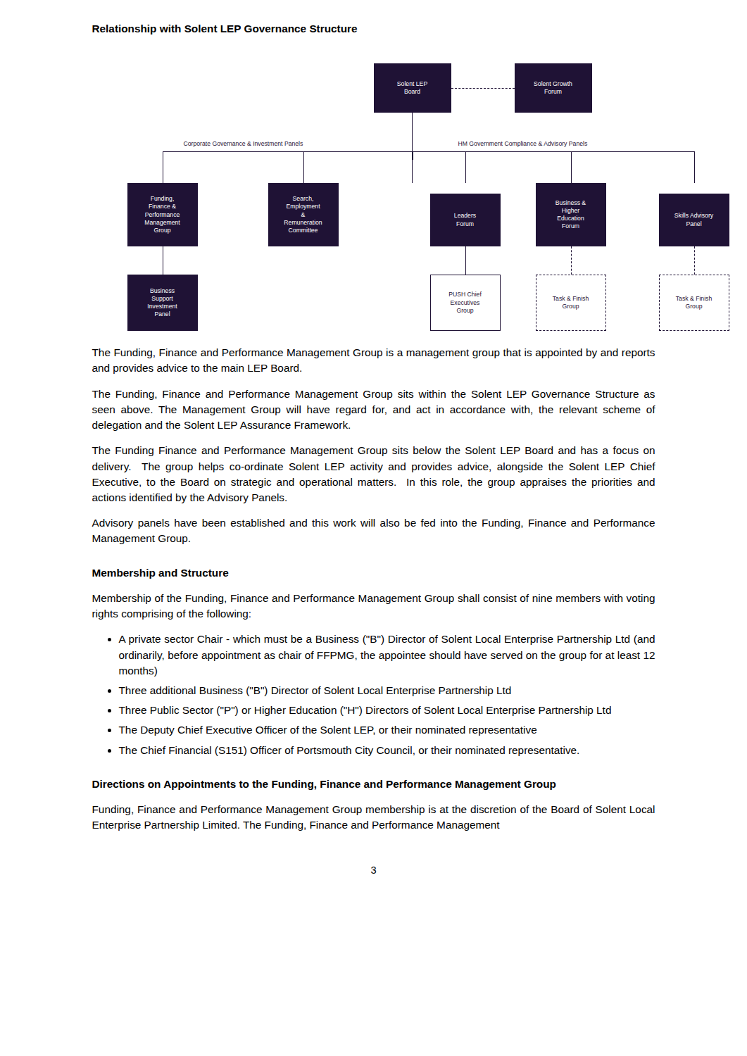Relationship with Solent LEP Governance Structure
Solent LEP
Board
Solent Growth
Forum
Corporate Governance & Investment Panels
HM Government Compliance & Advisory Panels
Funding,
Finance &
Performance
Management
Group
Search,
Employment
&
Remuneration
Committee
Leaders
Forum
Business &
Higher
Education
Forum
Skills Advisory
Panel
Business
Support
Investment
Panel
PUSH Chief
Executives
Group
Task & Finish
Group
Task & Finish
Group
The Funding, Finance and Performance Management Group is a management group that is appointed by and reports and provides advice to the main LEP Board.
The Funding, Finance and Performance Management Group sits within the Solent LEP Governance Structure as seen above. The Management Group will have regard for, and act in accordance with, the relevant scheme of delegation and the Solent LEP Assurance Framework.
The Funding Finance and Performance Management Group sits below the Solent LEP Board and has a focus on delivery. The group helps co-ordinate Solent LEP activity and provides advice, alongside the Solent LEP Chief Executive, to the Board on strategic and operational matters. In this role, the group appraises the priorities and actions identified by the Advisory Panels.
Advisory panels have been established and this work will also be fed into the Funding, Finance and Performance Management Group.
Membership and Structure
Membership of the Funding, Finance and Performance Management Group shall consist of nine members with voting rights comprising of the following:
A private sector Chair - which must be a Business ("B") Director of Solent Local Enterprise Partnership Ltd (and ordinarily, before appointment as chair of FFPMG, the appointee should have served on the group for at least 12 months)
Three additional Business ("B") Director of Solent Local Enterprise Partnership Ltd
Three Public Sector ("P") or Higher Education ("H") Directors of Solent Local Enterprise Partnership Ltd
The Deputy Chief Executive Officer of the Solent LEP, or their nominated representative
The Chief Financial (S151) Officer of Portsmouth City Council, or their nominated representative.
Directions on Appointments to the Funding, Finance and Performance Management Group
Funding, Finance and Performance Management Group membership is at the discretion of the Board of Solent Local Enterprise Partnership Limited. The Funding, Finance and Performance Management
3